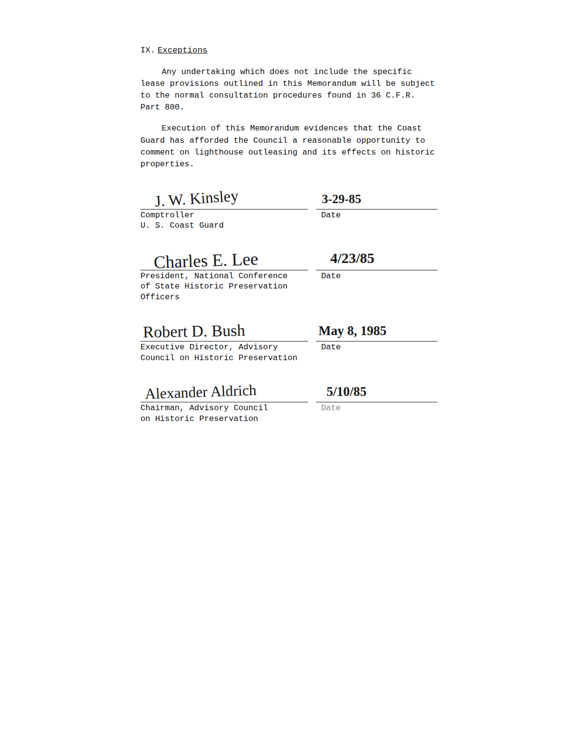IX. Exceptions
Any undertaking which does not include the specific lease provisions outlined in this Memorandum will be subject to the normal consultation procedures found in 36 C.F.R. Part 800.
Execution of this Memorandum evidences that the Coast Guard has afforded the Council a reasonable opportunity to comment on lighthouse outleasing and its effects on historic properties.
J. W. Kinsley
3-29-85
Comptroller
U. S. Coast Guard Date
Charles E. Lee
4/23/85
President, National Conference
of State Historic Preservation
Officers Date
Robert D. Bush
May 8, 1985
Executive Director, Advisory
Council on Historic Preservation Date
Alexander Aldrich
5/10/85
Chairman, Advisory Council
on Historic Preservation Date